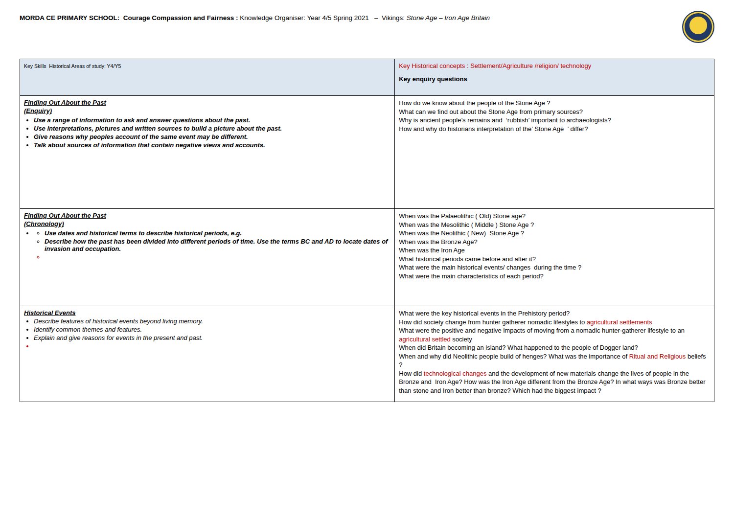MORDA CE PRIMARY SCHOOL: Courage Compassion and Fairness : Knowledge Organiser: Year 4/5 Spring 2021 – Vikings: Stone Age – Iron Age Britain
| Key Skills Historical Areas of study: Y4/Y5 | Key Historical concepts : Settlement/Agriculture /religion/ technology Key enquiry questions |
| Finding Out About the Past (Enquiry) Use a range of information to ask and answer questions about the past. Use interpretations, pictures and written sources to build a picture about the past. Give reasons why peoples account of the same event may be different. Talk about sources of information that contain negative views and accounts. | How do we know about the people of the Stone Age ? What can we find out about the Stone Age from primary sources? Why is ancient people’s remains and ‘rubbish’ important to archaeologists? How and why do historians interpretation of the’ Stone Age ’ differ? |
| Finding Out About the Past (Chronology) Use dates and historical terms to describe historical periods, e.g. Describe how the past has been divided into different periods of time. Use the terms BC and AD to locate dates of invasion and occupation. | When was the Palaeolithic ( Old) Stone age? When was the Mesolithic ( Middle ) Stone Age ? When was the Neolithic ( New) Stone Age ? When was the Bronze Age? When was the Iron Age What historical periods came before and after it? What were the main historical events/ changes during the time ? What were the main characteristics of each period? |
| Historical Events Describe features of historical events beyond living memory. Identify common themes and features. Explain and give reasons for events in the present and past. | What were the key historical events in the Prehistory period? How did society change from hunter gatherer nomadic lifestyles to agricultural settlements What were the positive and negative impacts of moving from a nomadic hunter-gatherer lifestyle to an agricultural settled society When did Britain becoming an island? What happened to the people of Dogger land? When and why did Neolithic people build of henges? What was the importance of Ritual and Religious beliefs ? How did technological changes and the development of new materials change the lives of people in the Bronze and Iron Age? How was the Iron Age different from the Bronze Age? In what ways was Bronze better than stone and Iron better than bronze? Which had the biggest impact ? |